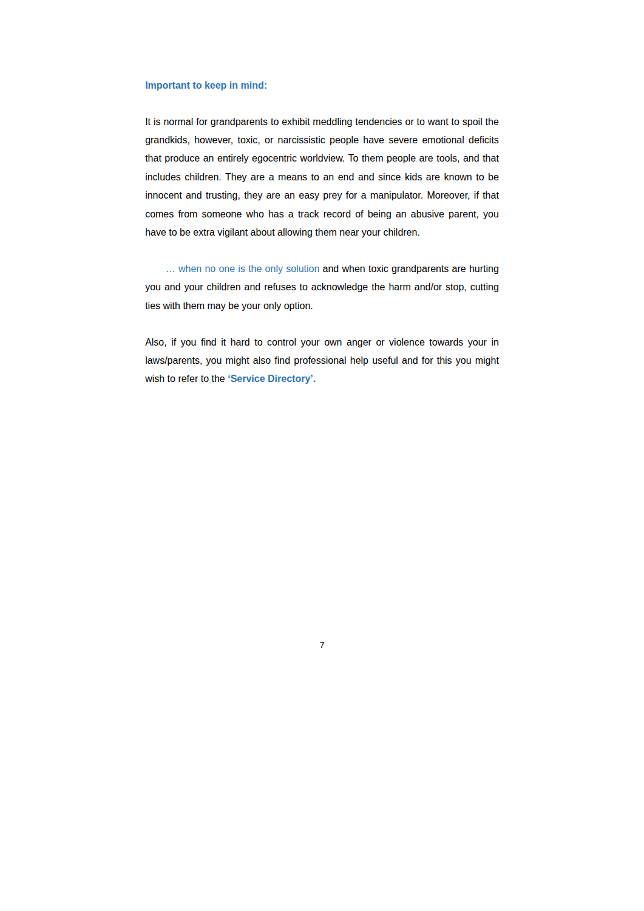Important to keep in mind:
It is normal for grandparents to exhibit meddling tendencies or to want to spoil the grandkids, however, toxic, or narcissistic people have severe emotional deficits that produce an entirely egocentric worldview. To them people are tools, and that includes children. They are a means to an end and since kids are known to be innocent and trusting, they are an easy prey for a manipulator. Moreover, if that comes from someone who has a track record of being an abusive parent, you have to be extra vigilant about allowing them near your children.
… when no one is the only solution and when toxic grandparents are hurting you and your children and refuses to acknowledge the harm and/or stop, cutting ties with them may be your only option.
Also, if you find it hard to control your own anger or violence towards your in laws/parents, you might also find professional help useful and for this you might wish to refer to the ‘Service Directory’.
7